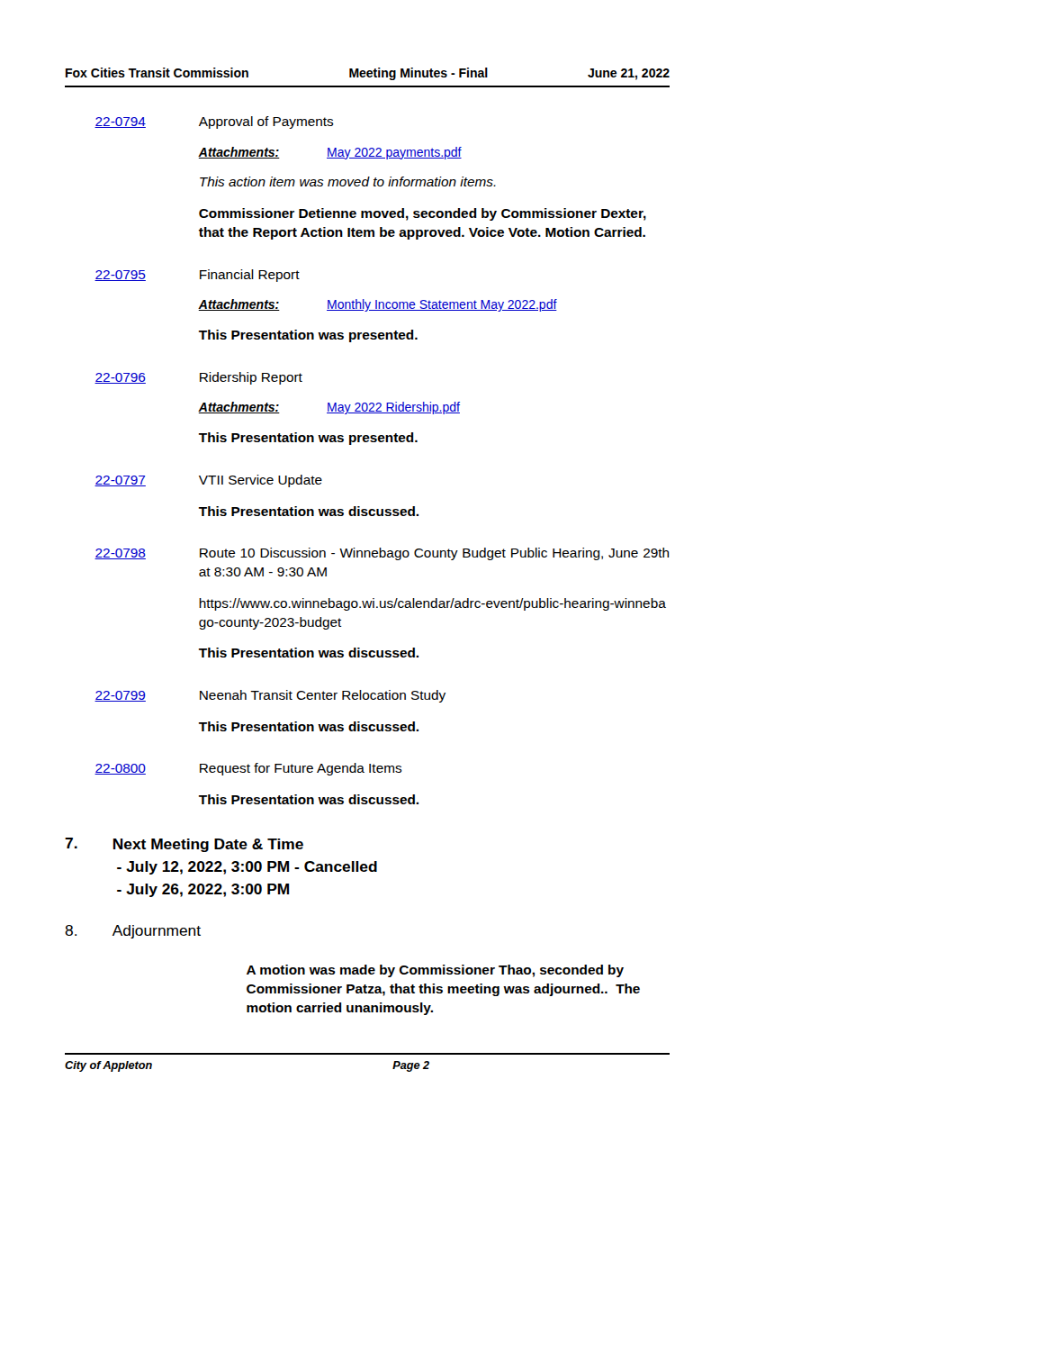Fox Cities Transit Commission
Meeting Minutes - Final
June 21, 2022
22-0794
Approval of Payments
Attachments: May 2022 payments.pdf
This action item was moved to information items.
Commissioner Detienne moved, seconded by Commissioner Dexter, that the Report Action Item be approved. Voice Vote. Motion Carried.
22-0795
Financial Report
Attachments: Monthly Income Statement May 2022.pdf
This Presentation was presented.
22-0796
Ridership Report
Attachments: May 2022 Ridership.pdf
This Presentation was presented.
22-0797
VTII Service Update
This Presentation was discussed.
22-0798
Route 10 Discussion - Winnebago County Budget Public Hearing, June 29th at 8:30 AM - 9:30 AM
https://www.co.winnebago.wi.us/calendar/adrc-event/public-hearing-winnebago-county-2023-budget
This Presentation was discussed.
22-0799
Neenah Transit Center Relocation Study
This Presentation was discussed.
22-0800
Request for Future Agenda Items
This Presentation was discussed.
7.
Next Meeting Date & Time
- July 12, 2022, 3:00 PM - Cancelled
- July 26, 2022, 3:00 PM
8.
Adjournment
A motion was made by Commissioner Thao, seconded by Commissioner Patza, that this meeting was adjourned.. The motion carried unanimously.
City of Appleton
Page 2